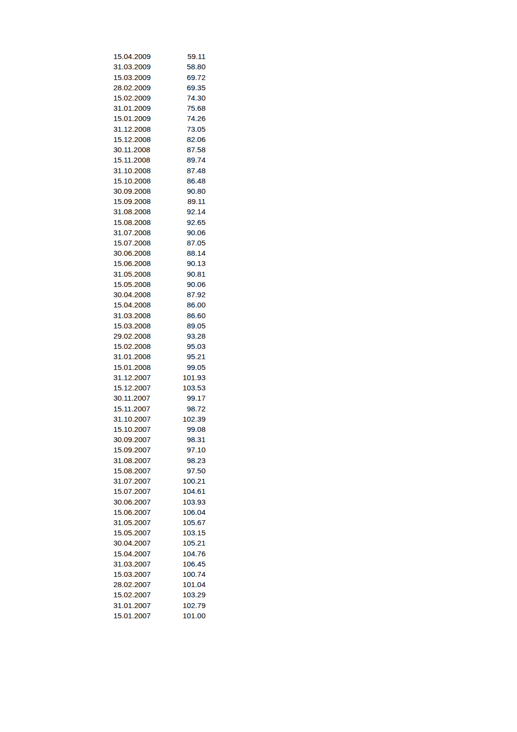| 15.04.2009 | 59.11 |
| 31.03.2009 | 58.80 |
| 15.03.2009 | 69.72 |
| 28.02.2009 | 69.35 |
| 15.02.2009 | 74.30 |
| 31.01.2009 | 75.68 |
| 15.01.2009 | 74.26 |
| 31.12.2008 | 73.05 |
| 15.12.2008 | 82.06 |
| 30.11.2008 | 87.58 |
| 15.11.2008 | 89.74 |
| 31.10.2008 | 87.48 |
| 15.10.2008 | 86.48 |
| 30.09.2008 | 90.80 |
| 15.09.2008 | 89.11 |
| 31.08.2008 | 92.14 |
| 15.08.2008 | 92.65 |
| 31.07.2008 | 90.06 |
| 15.07.2008 | 87.05 |
| 30.06.2008 | 88.14 |
| 15.06.2008 | 90.13 |
| 31.05.2008 | 90.81 |
| 15.05.2008 | 90.06 |
| 30.04.2008 | 87.92 |
| 15.04.2008 | 86.00 |
| 31.03.2008 | 86.60 |
| 15.03.2008 | 89.05 |
| 29.02.2008 | 93.28 |
| 15.02.2008 | 95.03 |
| 31.01.2008 | 95.21 |
| 15.01.2008 | 99.05 |
| 31.12.2007 | 101.93 |
| 15.12.2007 | 103.53 |
| 30.11.2007 | 99.17 |
| 15.11.2007 | 98.72 |
| 31.10.2007 | 102.39 |
| 15.10.2007 | 99.08 |
| 30.09.2007 | 98.31 |
| 15.09.2007 | 97.10 |
| 31.08.2007 | 98.23 |
| 15.08.2007 | 97.50 |
| 31.07.2007 | 100.21 |
| 15.07.2007 | 104.61 |
| 30.06.2007 | 103.93 |
| 15.06.2007 | 106.04 |
| 31.05.2007 | 105.67 |
| 15.05.2007 | 103.15 |
| 30.04.2007 | 105.21 |
| 15.04.2007 | 104.76 |
| 31.03.2007 | 106.45 |
| 15.03.2007 | 100.74 |
| 28.02.2007 | 101.04 |
| 15.02.2007 | 103.29 |
| 31.01.2007 | 102.79 |
| 15.01.2007 | 101.00 |